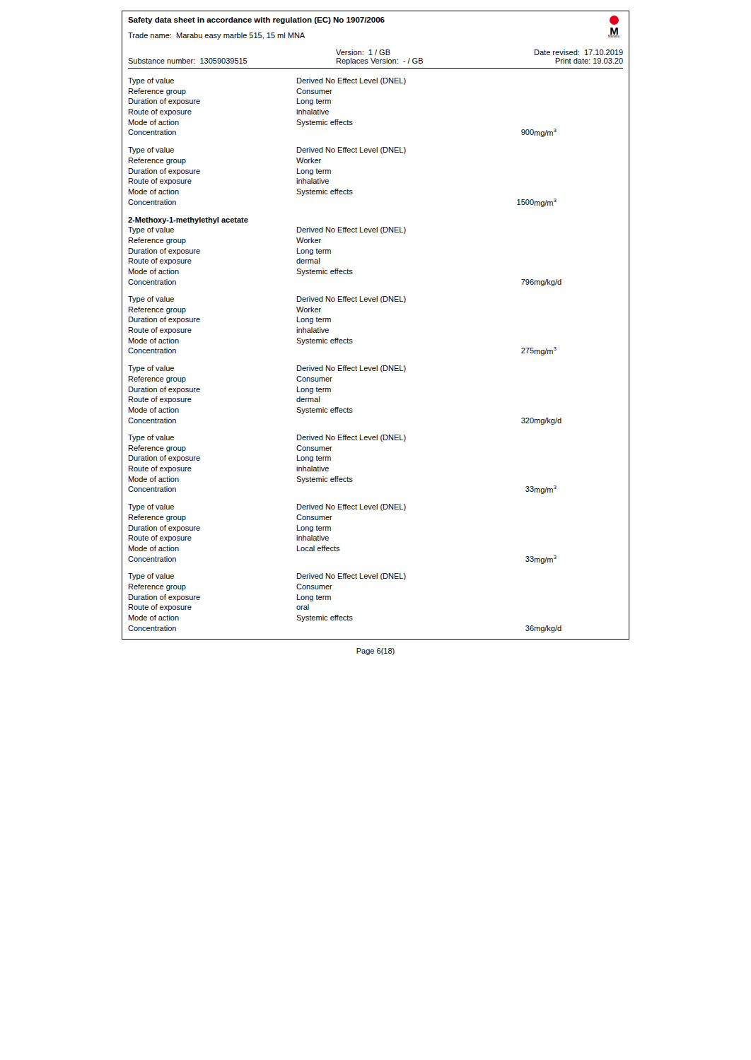M
Marabu
Safety data sheet in accordance with regulation (EC) No 1907/2006
Trade name: Marabu easy marble 515, 15 ml MNA
| | Version: 1 / GB | Date revised: 17.10.2019 |
| Substance number: 13059039515 | Replaces Version: - / GB | Print date: 19.03.20 |
| Type of value | Derived No Effect Level (DNEL) | | |
| Reference group | Consumer | | |
| Duration of exposure | Long term | | |
| Route of exposure | inhalative | | |
| Mode of action | Systemic effects | | |
| Concentration | | 900 | mg/m 3 |
| Type of value | Derived No Effect Level (DNEL) | | |
| Reference group | Worker | | |
| Duration of exposure | Long term | | |
| Route of exposure | inhalative | | |
| Mode of action | Systemic effects | | |
| Concentration | | 1500 | mg/m 3 |
| 2-Methoxy-1-methylethyl acetate |
| Type of value | Derived No Effect Level (DNEL) | | |
| Reference group | Worker | | |
| Duration of exposure | Long term | | |
| Route of exposure | dermal | | |
| Mode of action | Systemic effects | | |
| Concentration | | 796 | mg/kg/d |
| Type of value | Derived No Effect Level (DNEL) | | |
| Reference group | Worker | | |
| Duration of exposure | Long term | | |
| Route of exposure | inhalative | | |
| Mode of action | Systemic effects | | |
| Concentration | | 275 | mg/m 3 |
| Type of value | Derived No Effect Level (DNEL) | | |
| Reference group | Consumer | | |
| Duration of exposure | Long term | | |
| Route of exposure | dermal | | |
| Mode of action | Systemic effects | | |
| Concentration | | 320 | mg/kg/d |
| Type of value | Derived No Effect Level (DNEL) | | |
| Reference group | Consumer | | |
| Duration of exposure | Long term | | |
| Route of exposure | inhalative | | |
| Mode of action | Systemic effects | | |
| Concentration | | 33 | mg/m 3 |
| Type of value | Derived No Effect Level (DNEL) | | |
| Reference group | Consumer | | |
| Duration of exposure | Long term | | |
| Route of exposure | inhalative | | |
| Mode of action | Local effects | | |
| Concentration | | 33 | mg/m 3 |
| Type of value | Derived No Effect Level (DNEL) | | |
| Reference group | Consumer | | |
| Duration of exposure | Long term | | |
| Route of exposure | oral | | |
| Mode of action | Systemic effects | | |
| Concentration | | 36 | mg/kg/d |
Page 6(18)